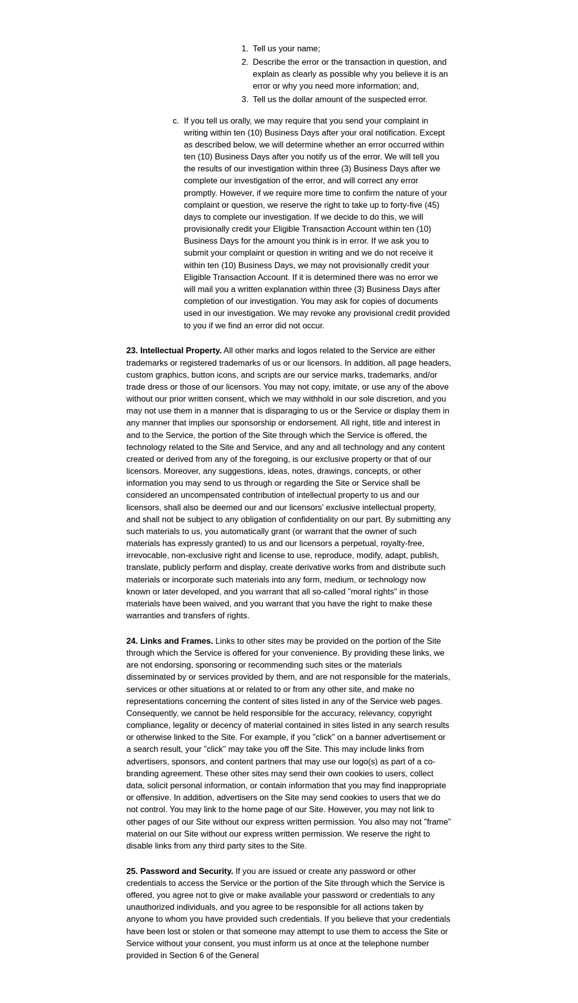Tell us your name;
Describe the error or the transaction in question, and explain as clearly as possible why you believe it is an error or why you need more information; and,
Tell us the dollar amount of the suspected error.
If you tell us orally, we may require that you send your complaint in writing within ten (10) Business Days after your oral notification. Except as described below, we will determine whether an error occurred within ten (10) Business Days after you notify us of the error. We will tell you the results of our investigation within three (3) Business Days after we complete our investigation of the error, and will correct any error promptly. However, if we require more time to confirm the nature of your complaint or question, we reserve the right to take up to forty-five (45) days to complete our investigation. If we decide to do this, we will provisionally credit your Eligible Transaction Account within ten (10) Business Days for the amount you think is in error. If we ask you to submit your complaint or question in writing and we do not receive it within ten (10) Business Days, we may not provisionally credit your Eligible Transaction Account. If it is determined there was no error we will mail you a written explanation within three (3) Business Days after completion of our investigation. You may ask for copies of documents used in our investigation. We may revoke any provisional credit provided to you if we find an error did not occur.
23. Intellectual Property. All other marks and logos related to the Service are either trademarks or registered trademarks of us or our licensors. In addition, all page headers, custom graphics, button icons, and scripts are our service marks, trademarks, and/or trade dress or those of our licensors. You may not copy, imitate, or use any of the above without our prior written consent, which we may withhold in our sole discretion, and you may not use them in a manner that is disparaging to us or the Service or display them in any manner that implies our sponsorship or endorsement. All right, title and interest in and to the Service, the portion of the Site through which the Service is offered, the technology related to the Site and Service, and any and all technology and any content created or derived from any of the foregoing, is our exclusive property or that of our licensors. Moreover, any suggestions, ideas, notes, drawings, concepts, or other information you may send to us through or regarding the Site or Service shall be considered an uncompensated contribution of intellectual property to us and our licensors, shall also be deemed our and our licensors' exclusive intellectual property, and shall not be subject to any obligation of confidentiality on our part. By submitting any such materials to us, you automatically grant (or warrant that the owner of such materials has expressly granted) to us and our licensors a perpetual, royalty-free, irrevocable, non-exclusive right and license to use, reproduce, modify, adapt, publish, translate, publicly perform and display, create derivative works from and distribute such materials or incorporate such materials into any form, medium, or technology now known or later developed, and you warrant that all so-called "moral rights" in those materials have been waived, and you warrant that you have the right to make these warranties and transfers of rights.
24. Links and Frames. Links to other sites may be provided on the portion of the Site through which the Service is offered for your convenience. By providing these links, we are not endorsing, sponsoring or recommending such sites or the materials disseminated by or services provided by them, and are not responsible for the materials, services or other situations at or related to or from any other site, and make no representations concerning the content of sites listed in any of the Service web pages. Consequently, we cannot be held responsible for the accuracy, relevancy, copyright compliance, legality or decency of material contained in sites listed in any search results or otherwise linked to the Site. For example, if you "click" on a banner advertisement or a search result, your "click" may take you off the Site. This may include links from advertisers, sponsors, and content partners that may use our logo(s) as part of a co-branding agreement. These other sites may send their own cookies to users, collect data, solicit personal information, or contain information that you may find inappropriate or offensive. In addition, advertisers on the Site may send cookies to users that we do not control. You may link to the home page of our Site. However, you may not link to other pages of our Site without our express written permission. You also may not "frame" material on our Site without our express written permission. We reserve the right to disable links from any third party sites to the Site.
25. Password and Security. If you are issued or create any password or other credentials to access the Service or the portion of the Site through which the Service is offered, you agree not to give or make available your password or credentials to any unauthorized individuals, and you agree to be responsible for all actions taken by anyone to whom you have provided such credentials. If you believe that your credentials have been lost or stolen or that someone may attempt to use them to access the Site or Service without your consent, you must inform us at once at the telephone number provided in Section 6 of the General